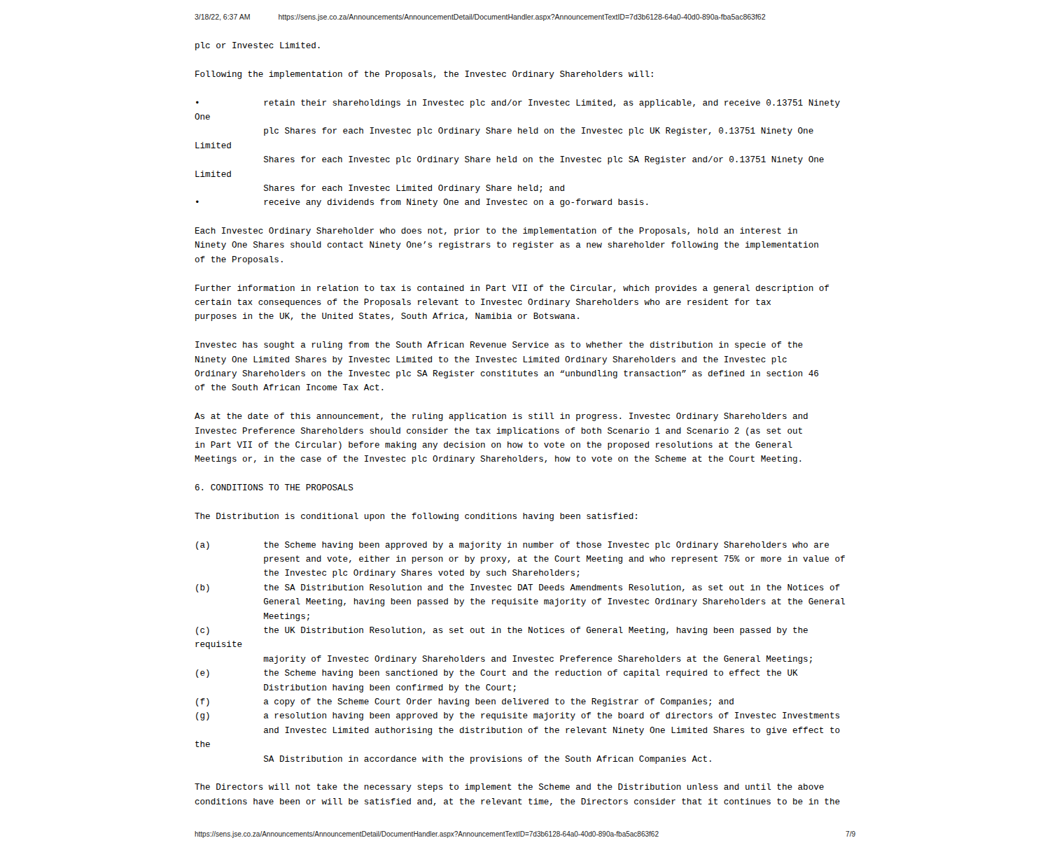3/18/22, 6:37 AM
https://sens.jse.co.za/Announcements/AnnouncementDetail/DocumentHandler.aspx?AnnouncementTextID=7d3b6128-64a0-40d0-890a-fba5ac863f62
plc or Investec Limited.

Following the implementation of the Proposals, the Investec Ordinary Shareholders will:

•            retain their shareholdings in Investec plc and/or Investec Limited, as applicable, and receive 0.13751 Ninety One
             plc Shares for each Investec plc Ordinary Share held on the Investec plc UK Register, 0.13751 Ninety One Limited
             Shares for each Investec plc Ordinary Share held on the Investec plc SA Register and/or 0.13751 Ninety One Limited
             Shares for each Investec Limited Ordinary Share held; and
•            receive any dividends from Ninety One and Investec on a go-forward basis.

Each Investec Ordinary Shareholder who does not, prior to the implementation of the Proposals, hold an interest in
Ninety One Shares should contact Ninety One’s registrars to register as a new shareholder following the implementation
of the Proposals.

Further information in relation to tax is contained in Part VII of the Circular, which provides a general description of
certain tax consequences of the Proposals relevant to Investec Ordinary Shareholders who are resident for tax
purposes in the UK, the United States, South Africa, Namibia or Botswana.

Investec has sought a ruling from the South African Revenue Service as to whether the distribution in specie of the
Ninety One Limited Shares by Investec Limited to the Investec Limited Ordinary Shareholders and the Investec plc
Ordinary Shareholders on the Investec plc SA Register constitutes an “unbundling transaction” as defined in section 46
of the South African Income Tax Act.

As at the date of this announcement, the ruling application is still in progress. Investec Ordinary Shareholders and
Investec Preference Shareholders should consider the tax implications of both Scenario 1 and Scenario 2 (as set out
in Part VII of the Circular) before making any decision on how to vote on the proposed resolutions at the General
Meetings or, in the case of the Investec plc Ordinary Shareholders, how to vote on the Scheme at the Court Meeting.

6. CONDITIONS TO THE PROPOSALS

The Distribution is conditional upon the following conditions having been satisfied:

(a)          the Scheme having been approved by a majority in number of those Investec plc Ordinary Shareholders who are
             present and vote, either in person or by proxy, at the Court Meeting and who represent 75% or more in value of
             the Investec plc Ordinary Shares voted by such Shareholders;
(b)          the SA Distribution Resolution and the Investec DAT Deeds Amendments Resolution, as set out in the Notices of
             General Meeting, having been passed by the requisite majority of Investec Ordinary Shareholders at the General
             Meetings;
(c)          the UK Distribution Resolution, as set out in the Notices of General Meeting, having been passed by the requisite
             majority of Investec Ordinary Shareholders and Investec Preference Shareholders at the General Meetings;
(e)          the Scheme having been sanctioned by the Court and the reduction of capital required to effect the UK
             Distribution having been confirmed by the Court;
(f)          a copy of the Scheme Court Order having been delivered to the Registrar of Companies; and
(g)          a resolution having been approved by the requisite majority of the board of directors of Investec Investments
             and Investec Limited authorising the distribution of the relevant Ninety One Limited Shares to give effect to the
             SA Distribution in accordance with the provisions of the South African Companies Act.

The Directors will not take the necessary steps to implement the Scheme and the Distribution unless and until the above
conditions have been or will be satisfied and, at the relevant time, the Directors consider that it continues to be in the
https://sens.jse.co.za/Announcements/AnnouncementDetail/DocumentHandler.aspx?AnnouncementTextID=7d3b6128-64a0-40d0-890a-fba5ac863f62
7/9